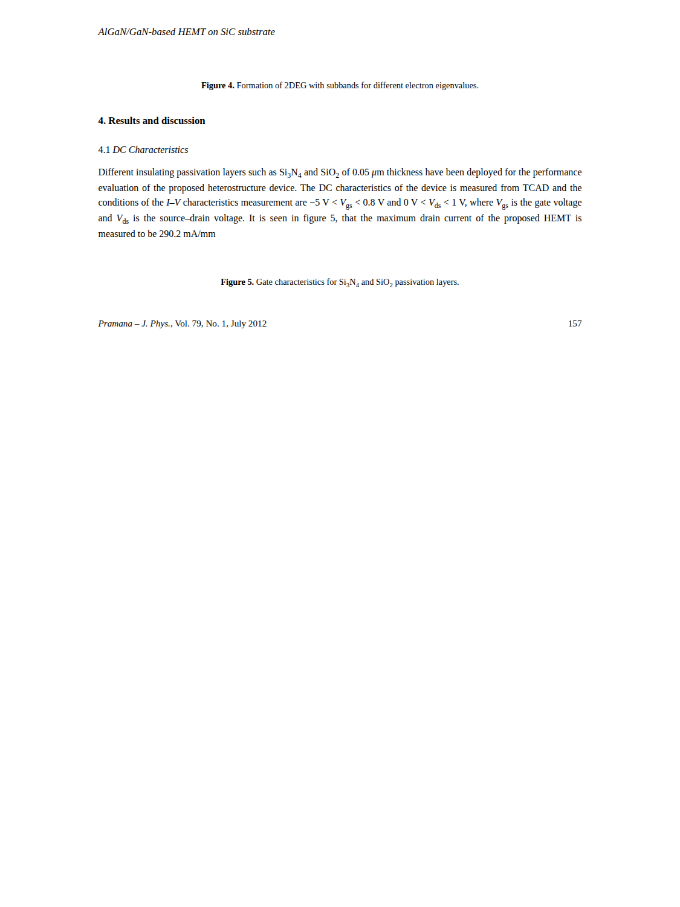AlGaN/GaN-based HEMT on SiC substrate
Figure 4. Formation of 2DEG with subbands for different electron eigenvalues.
4. Results and discussion
4.1 DC Characteristics
Different insulating passivation layers such as Si3N4 and SiO2 of 0.05 μm thickness have been deployed for the performance evaluation of the proposed heterostructure device. The DC characteristics of the device is measured from TCAD and the conditions of the I–V characteristics measurement are −5 V < Vgs < 0.8 V and 0 V < Vds < 1 V, where Vgs is the gate voltage and Vds is the source–drain voltage. It is seen in figure 5, that the maximum drain current of the proposed HEMT is measured to be 290.2 mA/mm
Figure 5. Gate characteristics for Si3N4 and SiO2 passivation layers.
Pramana – J. Phys., Vol. 79, No. 1, July 2012 157